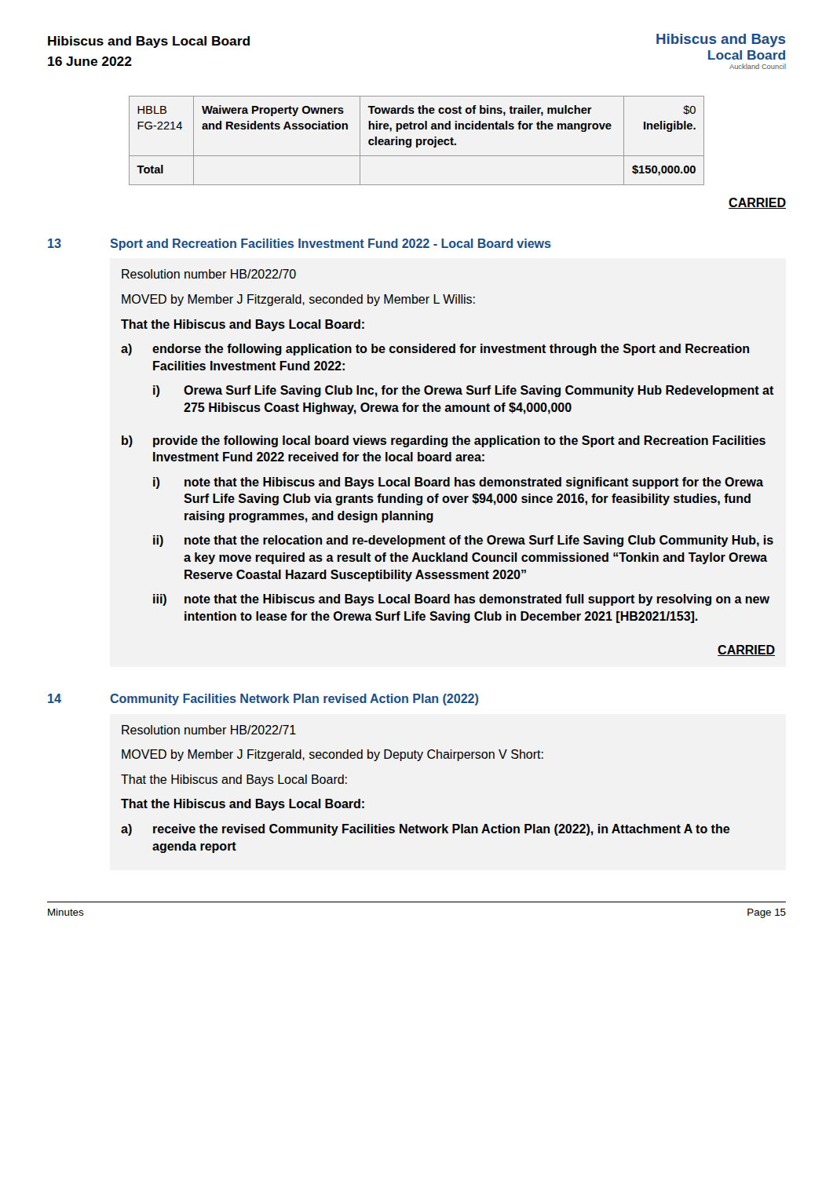Hibiscus and Bays Local Board
16 June 2022
Hibiscus and Bays
Local Board
Auckland Council
| HBLB FG-2214 | Waiwera Property Owners and Residents Association | Towards the cost of bins, trailer, mulcher hire, petrol and incidentals for the mangrove clearing project. | $0 Ineligible. |
| Total | | | $150,000.00 |
CARRIED
13 Sport and Recreation Facilities Investment Fund 2022 - Local Board views
Resolution number HB/2022/70
MOVED by Member J Fitzgerald, seconded by Member L Willis:
That the Hibiscus and Bays Local Board:
a) endorse the following application to be considered for investment through the Sport and Recreation Facilities Investment Fund 2022:
i) Orewa Surf Life Saving Club Inc, for the Orewa Surf Life Saving Community Hub Redevelopment at 275 Hibiscus Coast Highway, Orewa for the amount of $4,000,000
b) provide the following local board views regarding the application to the Sport and Recreation Facilities Investment Fund 2022 received for the local board area:
i) note that the Hibiscus and Bays Local Board has demonstrated significant support for the Orewa Surf Life Saving Club via grants funding of over $94,000 since 2016, for feasibility studies, fund raising programmes, and design planning
ii) note that the relocation and re-development of the Orewa Surf Life Saving Club Community Hub, is a key move required as a result of the Auckland Council commissioned “Tonkin and Taylor Orewa Reserve Coastal Hazard Susceptibility Assessment 2020”
iii) note that the Hibiscus and Bays Local Board has demonstrated full support by resolving on a new intention to lease for the Orewa Surf Life Saving Club in December 2021 [HB2021/153].
CARRIED
14 Community Facilities Network Plan revised Action Plan (2022)
Resolution number HB/2022/71
MOVED by Member J Fitzgerald, seconded by Deputy Chairperson V Short:
That the Hibiscus and Bays Local Board:
That the Hibiscus and Bays Local Board:
a) receive the revised Community Facilities Network Plan Action Plan (2022), in Attachment A to the agenda report
Minutes Page 15